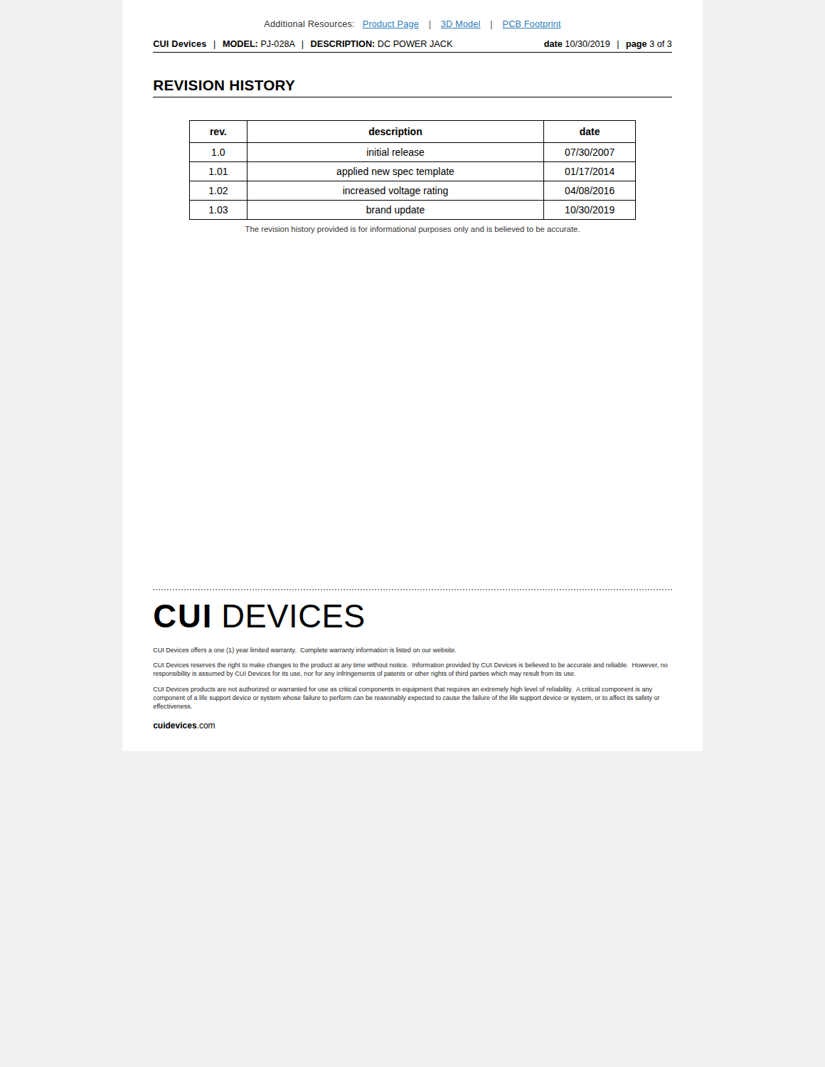Additional Resources: Product Page | 3D Model | PCB Footprint
CUI Devices | MODEL: PJ-028A | DESCRIPTION: DC POWER JACK
date 10/30/2019 | page 3 of 3
REVISION HISTORY
| rev. | description | date |
| --- | --- | --- |
| 1.0 | initial release | 07/30/2007 |
| 1.01 | applied new spec template | 01/17/2014 |
| 1.02 | increased voltage rating | 04/08/2016 |
| 1.03 | brand update | 10/30/2019 |
The revision history provided is for informational purposes only and is believed to be accurate.
CUI DEVICES
CUI Devices offers a one (1) year limited warranty. Complete warranty information is listed on our website.
CUI Devices reserves the right to make changes to the product at any time without notice. Information provided by CUI Devices is believed to be accurate and reliable. However, no responsibility is assumed by CUI Devices for its use, nor for any infringements of patents or other rights of third parties which may result from its use.
CUI Devices products are not authorized or warranted for use as critical components in equipment that requires an extremely high level of reliability. A critical component is any component of a life support device or system whose failure to perform can be reasonably expected to cause the failure of the life support device or system, or to affect its safety or effectiveness.
cuidevices.com